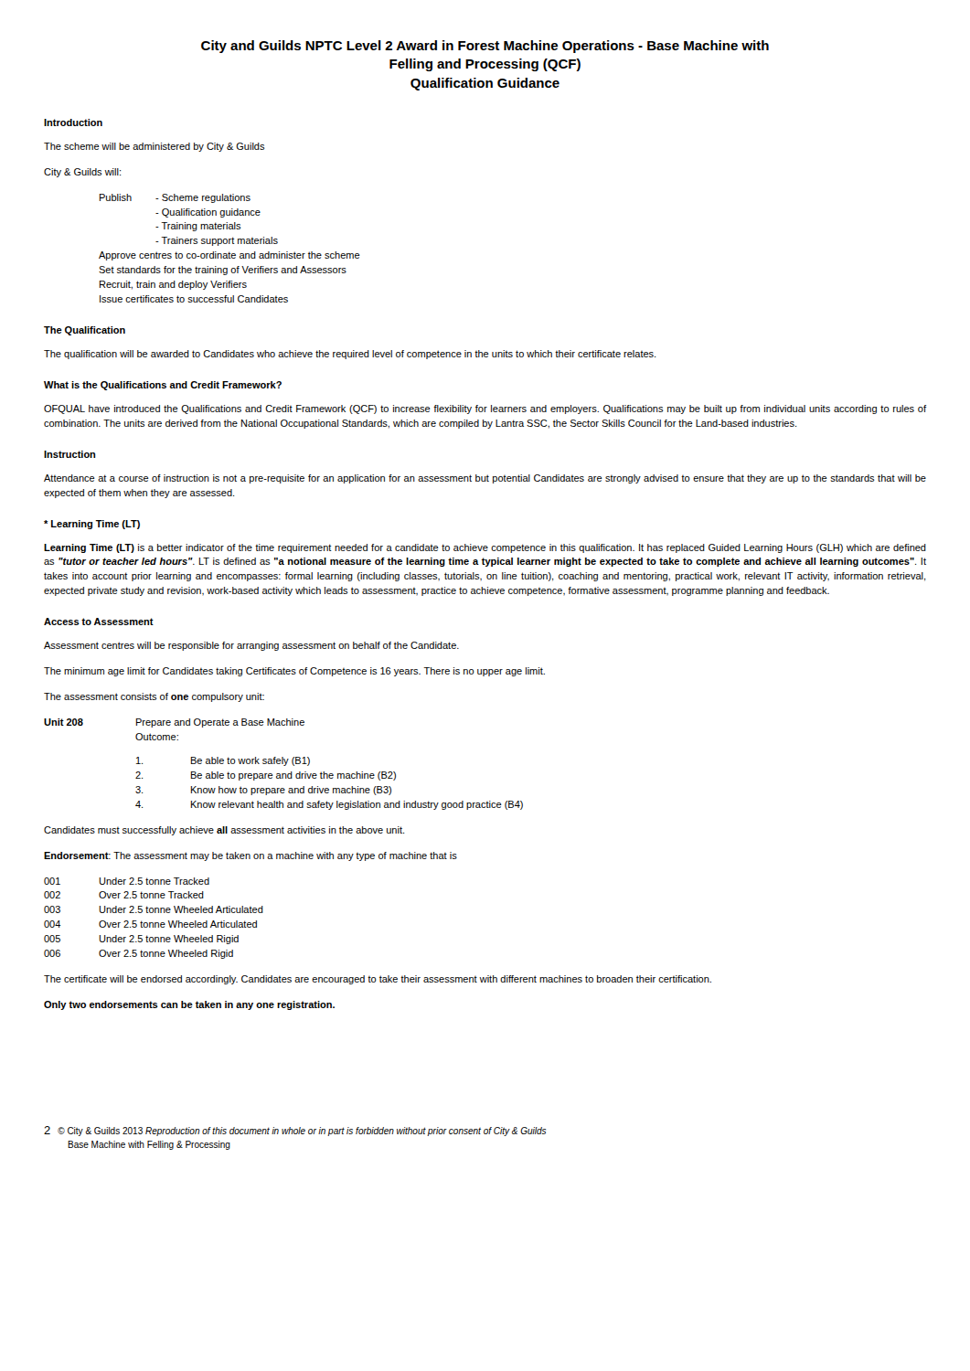City and Guilds NPTC Level 2 Award in Forest Machine Operations - Base Machine with
Felling and Processing (QCF)
Qualification Guidance
Introduction
The scheme will be administered by City & Guilds
City & Guilds will:
Publish- Scheme regulations
- Qualification guidance
- Training materials
- Trainers support materials
Approve centres to co-ordinate and administer the scheme
Set standards for the training of Verifiers and Assessors
Recruit, train and deploy Verifiers
Issue certificates to successful Candidates
The Qualification
The qualification will be awarded to Candidates who achieve the required level of competence in the units to which their certificate relates.
What is the Qualifications and Credit Framework?
OFQUAL have introduced the Qualifications and Credit Framework (QCF) to increase flexibility for learners and employers. Qualifications may be built up from individual units according to rules of combination. The units are derived from the National Occupational Standards, which are compiled by Lantra SSC, the Sector Skills Council for the Land-based industries.
Instruction
Attendance at a course of instruction is not a pre-requisite for an application for an assessment but potential Candidates are strongly advised to ensure that they are up to the standards that will be expected of them when they are assessed.
* Learning Time (LT)
Learning Time (LT) is a better indicator of the time requirement needed for a candidate to achieve competence in this qualification. It has replaced Guided Learning Hours (GLH) which are defined as "tutor or teacher led hours". LT is defined as "a notional measure of the learning time a typical learner might be expected to take to complete and achieve all learning outcomes". It takes into account prior learning and encompasses: formal learning (including classes, tutorials, on line tuition), coaching and mentoring, practical work, relevant IT activity, information retrieval, expected private study and revision, work-based activity which leads to assessment, practice to achieve competence, formative assessment, programme planning and feedback.
Access to Assessment
Assessment centres will be responsible for arranging assessment on behalf of the Candidate.
The minimum age limit for Candidates taking Certificates of Competence is 16 years. There is no upper age limit.
The assessment consists of one compulsory unit:
Unit 208 Prepare and Operate a Base Machine
Outcome:
1. Be able to work safely (B1)
2. Be able to prepare and drive the machine (B2)
3. Know how to prepare and drive machine (B3)
4. Know relevant health and safety legislation and industry good practice (B4)
Candidates must successfully achieve all assessment activities in the above unit.
Endorsement: The assessment may be taken on a machine with any type of machine that is
001 Under 2.5 tonne Tracked
002 Over 2.5 tonne Tracked
003 Under 2.5 tonne Wheeled Articulated
004 Over 2.5 tonne Wheeled Articulated
005 Under 2.5 tonne Wheeled Rigid
006 Over 2.5 tonne Wheeled Rigid
The certificate will be endorsed accordingly. Candidates are encouraged to take their assessment with different machines to broaden their certification.
Only two endorsements can be taken in any one registration.
2© City & Guilds 2013 Reproduction of this document in whole or in part is forbidden without prior consent of City & Guilds
Base Machine with Felling & Processing